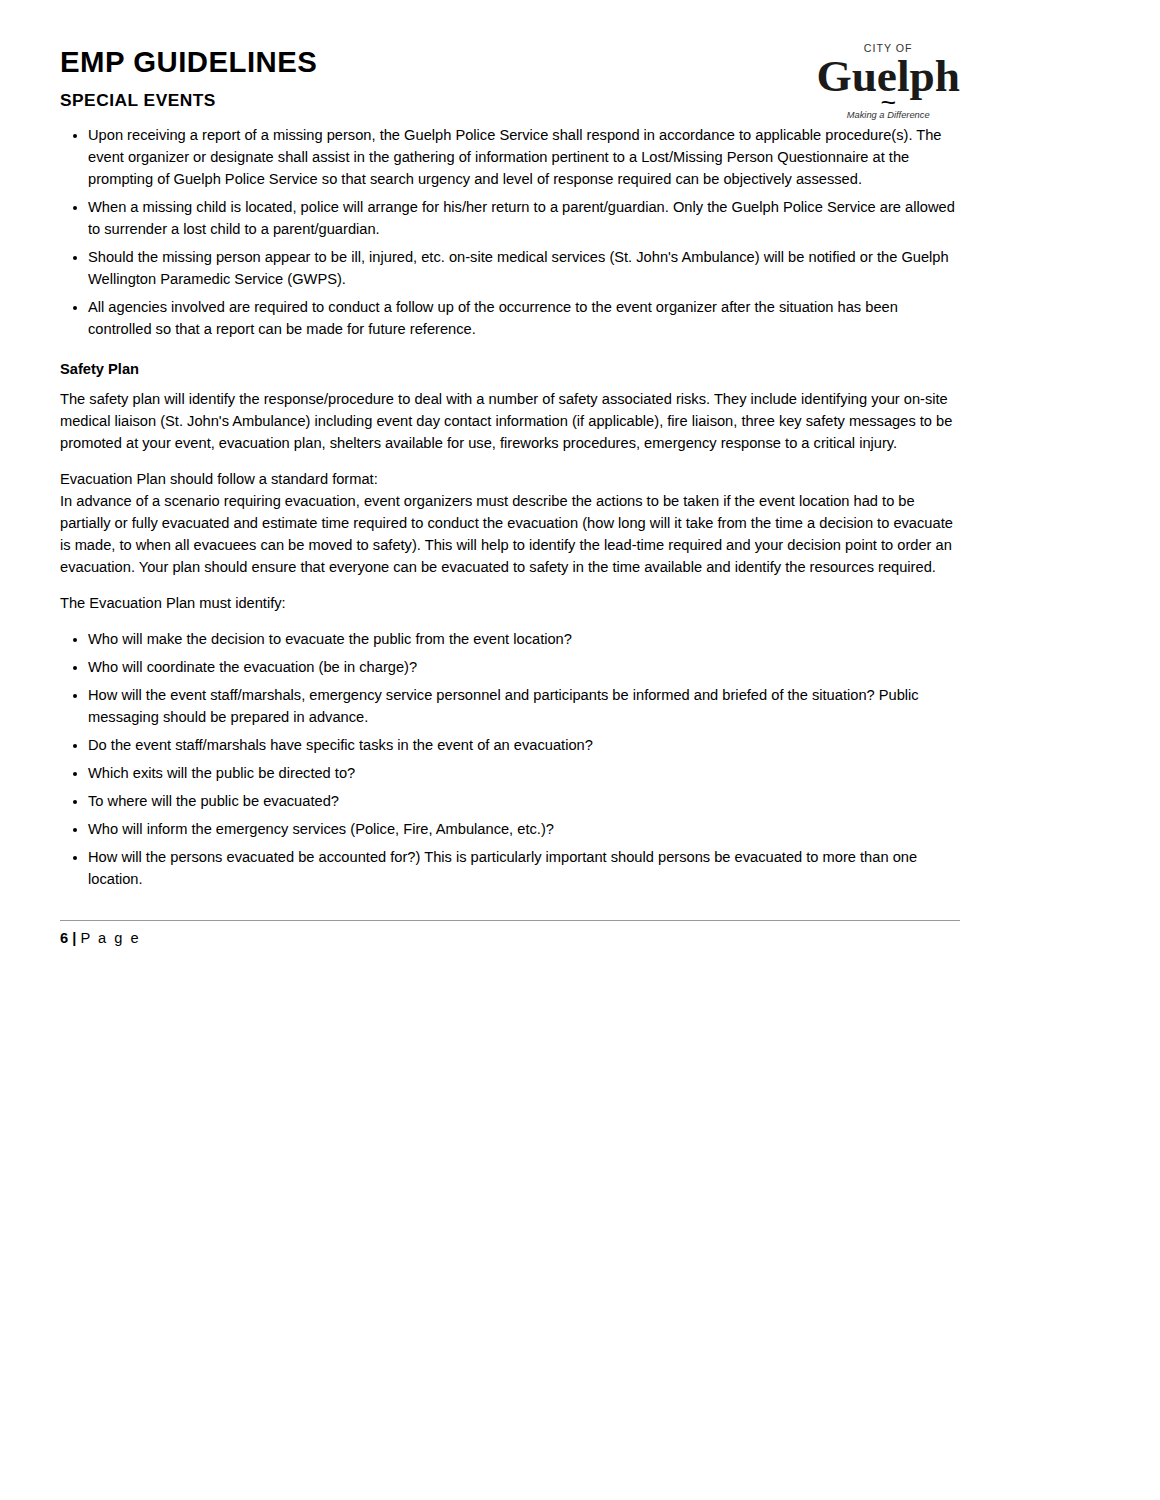CITY OF
Guelph
~
Making a Difference
EMP GUIDELINES
SPECIAL EVENTS
Upon receiving a report of a missing person, the Guelph Police Service shall respond in accordance to applicable procedure(s). The event organizer or designate shall assist in the gathering of information pertinent to a Lost/Missing Person Questionnaire at the prompting of Guelph Police Service so that search urgency and level of response required can be objectively assessed.
When a missing child is located, police will arrange for his/her return to a parent/guardian. Only the Guelph Police Service are allowed to surrender a lost child to a parent/guardian.
Should the missing person appear to be ill, injured, etc. on-site medical services (St. John's Ambulance) will be notified or the Guelph Wellington Paramedic Service (GWPS).
All agencies involved are required to conduct a follow up of the occurrence to the event organizer after the situation has been controlled so that a report can be made for future reference.
Safety Plan
The safety plan will identify the response/procedure to deal with a number of safety associated risks. They include identifying your on-site medical liaison (St. John's Ambulance) including event day contact information (if applicable), fire liaison, three key safety messages to be promoted at your event, evacuation plan, shelters available for use, fireworks procedures, emergency response to a critical injury.
Evacuation Plan should follow a standard format:
In advance of a scenario requiring evacuation, event organizers must describe the actions to be taken if the event location had to be partially or fully evacuated and estimate time required to conduct the evacuation (how long will it take from the time a decision to evacuate is made, to when all evacuees can be moved to safety). This will help to identify the lead-time required and your decision point to order an evacuation. Your plan should ensure that everyone can be evacuated to safety in the time available and identify the resources required.
The Evacuation Plan must identify:
Who will make the decision to evacuate the public from the event location?
Who will coordinate the evacuation (be in charge)?
How will the event staff/marshals, emergency service personnel and participants be informed and briefed of the situation? Public messaging should be prepared in advance.
Do the event staff/marshals have specific tasks in the event of an evacuation?
Which exits will the public be directed to?
To where will the public be evacuated?
Who will inform the emergency services (Police, Fire, Ambulance, etc.)?
How will the persons evacuated be accounted for?) This is particularly important should persons be evacuated to more than one location.
6 | P a g e